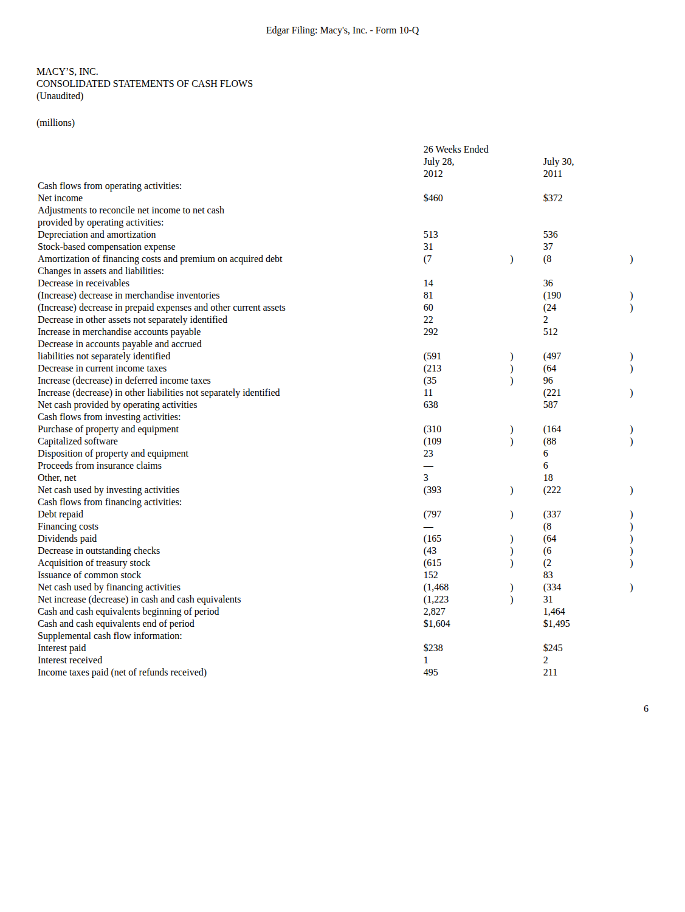Edgar Filing: Macy's, Inc. - Form 10-Q
MACY’S, INC.
CONSOLIDATED STATEMENTS OF CASH FLOWS
(Unaudited)
(millions)
| | 26 Weeks Ended |
| | July 28, | | | July 30, | |
| | 2012 | | | 2011 | |
| Cash flows from operating activities: | | | | | |
| Net income | $460 | | | $372 | |
| Adjustments to reconcile net income to net cash | | | | | |
| provided by operating activities: | | | | | |
| Depreciation and amortization | 513 | | | 536 | |
| Stock-based compensation expense | 31 | | | 37 | |
| Amortization of financing costs and premium on acquired debt | (7 | ) | | (8 | ) |
| Changes in assets and liabilities: | | | | | |
| Decrease in receivables | 14 | | | 36 | |
| (Increase) decrease in merchandise inventories | 81 | | | (190 | ) |
| (Increase) decrease in prepaid expenses and other current assets | 60 | | | (24 | ) |
| Decrease in other assets not separately identified | 22 | | | 2 | |
| Increase in merchandise accounts payable | 292 | | | 512 | |
| Decrease in accounts payable and accrued liabilities not separately identified | (591 | ) | | (497 | ) |
| Decrease in current income taxes | (213 | ) | | (64 | ) |
| Increase (decrease) in deferred income taxes | (35 | ) | | 96 | |
| Increase (decrease) in other liabilities not separately identified | 11 | | | (221 | ) |
| Net cash provided by operating activities | 638 | | | 587 | |
| Cash flows from investing activities: | | | | | |
| Purchase of property and equipment | (310 | ) | | (164 | ) |
| Capitalized software | (109 | ) | | (88 | ) |
| Disposition of property and equipment | 23 | | | 6 | |
| Proceeds from insurance claims | — | | | 6 | |
| Other, net | 3 | | | 18 | |
| Net cash used by investing activities | (393 | ) | | (222 | ) |
| Cash flows from financing activities: | | | | | |
| Debt repaid | (797 | ) | | (337 | ) |
| Financing costs | — | | | (8 | ) |
| Dividends paid | (165 | ) | | (64 | ) |
| Decrease in outstanding checks | (43 | ) | | (6 | ) |
| Acquisition of treasury stock | (615 | ) | | (2 | ) |
| Issuance of common stock | 152 | | | 83 | |
| Net cash used by financing activities | (1,468 | ) | | (334 | ) |
| Net increase (decrease) in cash and cash equivalents | (1,223 | ) | | 31 | |
| Cash and cash equivalents beginning of period | 2,827 | | | 1,464 | |
| Cash and cash equivalents end of period | $1,604 | | | $1,495 | |
| Supplemental cash flow information: | | | | | |
| Interest paid | $238 | | | $245 | |
| Interest received | 1 | | | 2 | |
| Income taxes paid (net of refunds received) | 495 | | | 211 | |
6